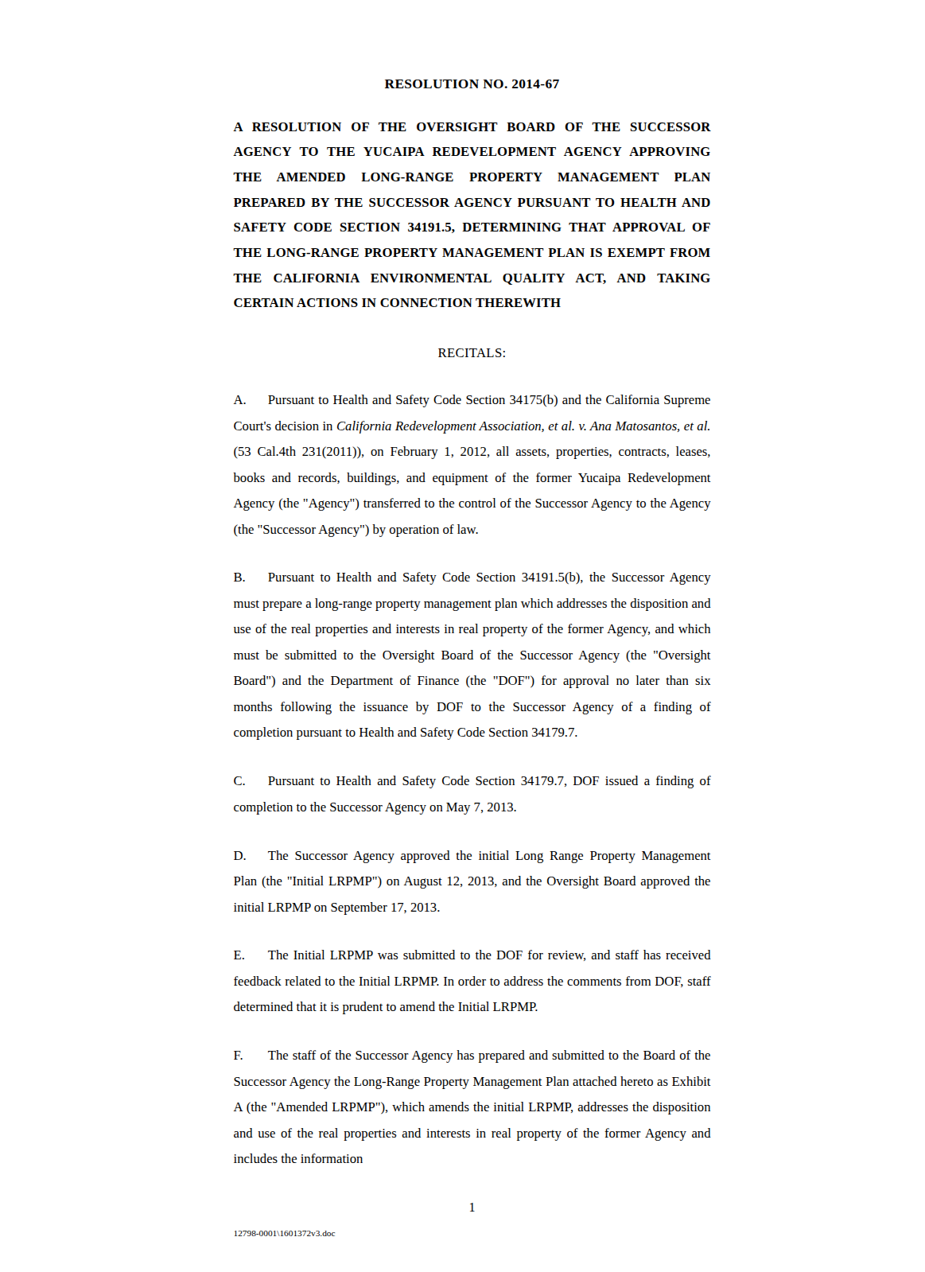RESOLUTION NO. 2014-67
A Resolution of the Oversight Board of the Successor Agency to the Yucaipa Redevelopment Agency Approving the Amended Long-Range Property Management Plan Prepared by the Successor Agency Pursuant to Health and Safety Code Section 34191.5, Determining that Approval of the Long-Range Property Management Plan is Exempt from the California Environmental Quality Act, and Taking Certain Actions in Connection Therewith
RECITALS:
A. Pursuant to Health and Safety Code Section 34175(b) and the California Supreme Court's decision in California Redevelopment Association, et al. v. Ana Matosantos, et al. (53 Cal.4th 231(2011)), on February 1, 2012, all assets, properties, contracts, leases, books and records, buildings, and equipment of the former Yucaipa Redevelopment Agency (the "Agency") transferred to the control of the Successor Agency to the Agency (the "Successor Agency") by operation of law.
B. Pursuant to Health and Safety Code Section 34191.5(b), the Successor Agency must prepare a long-range property management plan which addresses the disposition and use of the real properties and interests in real property of the former Agency, and which must be submitted to the Oversight Board of the Successor Agency (the "Oversight Board") and the Department of Finance (the "DOF") for approval no later than six months following the issuance by DOF to the Successor Agency of a finding of completion pursuant to Health and Safety Code Section 34179.7.
C. Pursuant to Health and Safety Code Section 34179.7, DOF issued a finding of completion to the Successor Agency on May 7, 2013.
D. The Successor Agency approved the initial Long Range Property Management Plan (the "Initial LRPMP") on August 12, 2013, and the Oversight Board approved the initial LRPMP on September 17, 2013.
E. The Initial LRPMP was submitted to the DOF for review, and staff has received feedback related to the Initial LRPMP. In order to address the comments from DOF, staff determined that it is prudent to amend the Initial LRPMP.
F. The staff of the Successor Agency has prepared and submitted to the Board of the Successor Agency the Long-Range Property Management Plan attached hereto as Exhibit A (the "Amended LRPMP"), which amends the initial LRPMP, addresses the disposition and use of the real properties and interests in real property of the former Agency and includes the information
1
12798-0001\1601372v3.doc